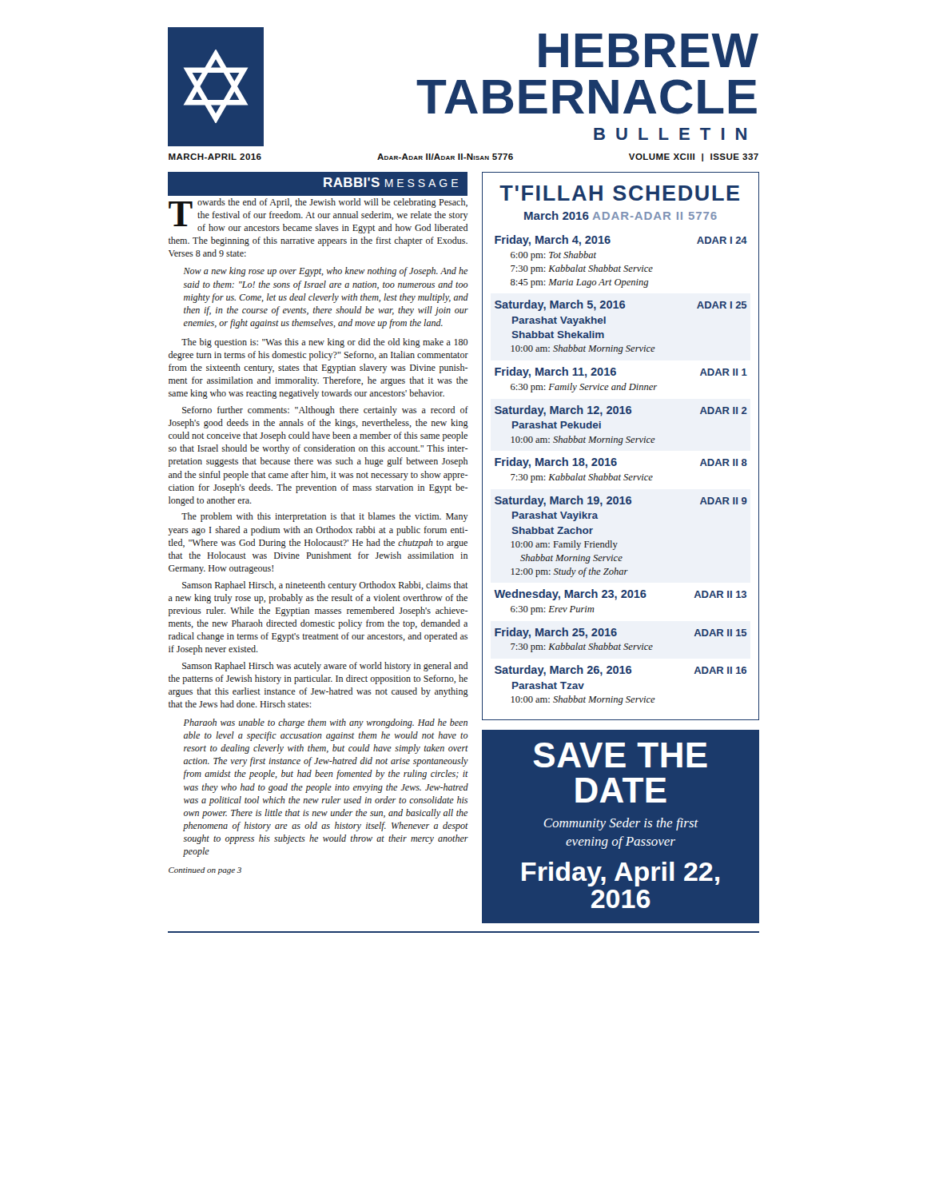HEBREW TABERNACLE
BULLETIN
MARCH-APRIL 2016 Adar-Adar II/Adar II-Nisan 5776 VOLUME XCIII | ISSUE 337
RABBI'S MESSAGE
Towards the end of April, the Jewish world will be celebrating Pesach, the festival of our freedom. At our annual sederim, we relate the story of how our ancestors became slaves in Egypt and how God liberated them. The beginning of this narrative appears in the first chapter of Exodus. Verses 8 and 9 state:
Now a new king rose up over Egypt, who knew nothing of Joseph. And he said to them: "Lo! the sons of Israel are a nation, too numerous and too mighty for us. Come, let us deal cleverly with them, lest they multiply, and then if, in the course of events, there should be war, they will join our enemies, or fight against us themselves, and move up from the land.
The big question is: "Was this a new king or did the old king make a 180 degree turn in terms of his domestic policy?" Seforno, an Italian commentator from the sixteenth century, states that Egyptian slavery was Divine punishment for assimilation and immorality. Therefore, he argues that it was the same king who was reacting negatively towards our ancestors' behavior.
Seforno further comments: "Although there certainly was a record of Joseph's good deeds in the annals of the kings, nevertheless, the new king could not conceive that Joseph could have been a member of this same people so that Israel should be worthy of consideration on this account." This interpretation suggests that because there was such a huge gulf between Joseph and the sinful people that came after him, it was not necessary to show appreciation for Joseph's deeds. The prevention of mass starvation in Egypt belonged to another era.
The problem with this interpretation is that it blames the victim. Many years ago I shared a podium with an Orthodox rabbi at a public forum entitled, "Where was God During the Holocaust?' He had the chutzpah to argue that the Holocaust was Divine Punishment for Jewish assimilation in Germany. How outrageous!
Samson Raphael Hirsch, a nineteenth century Orthodox Rabbi, claims that a new king truly rose up, probably as the result of a violent overthrow of the previous ruler. While the Egyptian masses remembered Joseph's achievements, the new Pharaoh directed domestic policy from the top, demanded a radical change in terms of Egypt's treatment of our ancestors, and operated as if Joseph never existed.
Samson Raphael Hirsch was acutely aware of world history in general and the patterns of Jewish history in particular. In direct opposition to Seforno, he argues that this earliest instance of Jew-hatred was not caused by anything that the Jews had done. Hirsch states:
Pharaoh was unable to charge them with any wrongdoing. Had he been able to level a specific accusation against them he would not have to resort to dealing cleverly with them, but could have simply taken overt action. The very first instance of Jew-hatred did not arise spontaneously from amidst the people, but had been fomented by the ruling circles; it was they who had to goad the people into envying the Jews. Jew-hatred was a political tool which the new ruler used in order to consolidate his own power. There is little that is new under the sun, and basically all the phenomena of history are as old as history itself. Whenever a despot sought to oppress his subjects he would throw at their mercy another people
Continued on page 3
T'FILLAH SCHEDULE
March 2016 ADAR-ADAR II 5776
Friday, March 4, 2016 ADAR I 24
6:00 pm: Tot Shabbat
7:30 pm: Kabbalat Shabbat Service
8:45 pm: Maria Lago Art Opening
Saturday, March 5, 2016 ADAR I 25
Parashat Vayakhel
Shabbat Shekalim
10:00 am: Shabbat Morning Service
Friday, March 11, 2016 ADAR II 1
6:30 pm: Family Service and Dinner
Saturday, March 12, 2016 ADAR II 2
Parashat Pekudei
10:00 am: Shabbat Morning Service
Friday, March 18, 2016 ADAR II 8
7:30 pm: Kabbalat Shabbat Service
Saturday, March 19, 2016 ADAR II 9
Parashat Vayikra
Shabbat Zachor
10:00 am: Family Friendly
Shabbat Morning Service
12:00 pm: Study of the Zohar
Wednesday, March 23, 2016 ADAR II 13
6:30 pm: Erev Purim
Friday, March 25, 2016 ADAR II 15
7:30 pm: Kabbalat Shabbat Service
Saturday, March 26, 2016 ADAR II 16
Parashat Tzav
10:00 am: Shabbat Morning Service
SAVE THE DATE
Community Seder is the first
evening of Passover
Friday, April 22, 2016